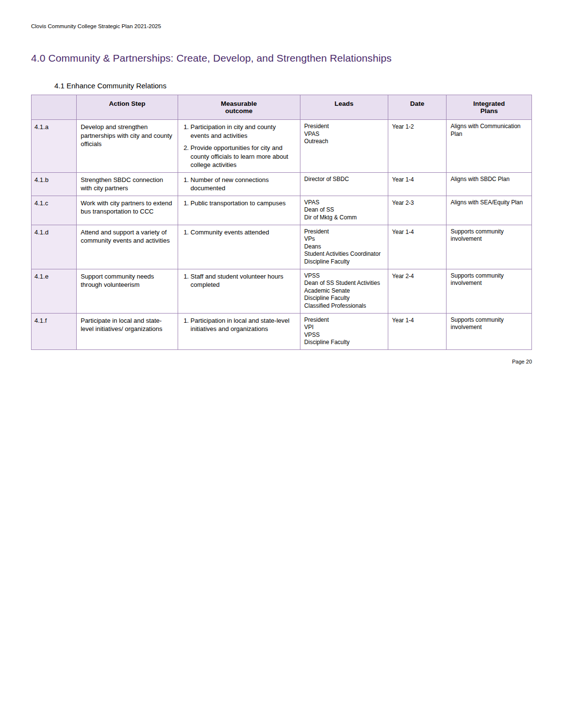Clovis Community College Strategic Plan 2021-2025
4.0 Community & Partnerships: Create, Develop, and Strengthen Relationships
4.1 Enhance Community Relations
| | Action Step | Measurable outcome | Leads | Date | Integrated Plans |
| --- | --- | --- | --- | --- | --- |
| 4.1.a | Develop and strengthen partnerships with city and county officials | Participation in city and county events and activities Provide opportunities for city and county officials to learn more about college activities | President VPAS Outreach | Year 1-2 | Aligns with Communication Plan |
| 4.1.b | Strengthen SBDC connection with city partners | Number of new connections documented | Director of SBDC | Year 1-4 | Aligns with SBDC Plan |
| 4.1.c | Work with city partners to extend bus transportation to CCC | Public transportation to campuses | VPAS Dean of SS Dir of Mktg & Comm | Year 2-3 | Aligns with SEA/Equity Plan |
| 4.1.d | Attend and support a variety of community events and activities | Community events attended | President VPs Deans Student Activities Coordinator Discipline Faculty | Year 1-4 | Supports community involvement |
| 4.1.e | Support community needs through volunteerism | Staff and student volunteer hours completed | VPSS Dean of SS Student Activities Academic Senate Discipline Faculty Classified Professionals | Year 2-4 | Supports community involvement |
| 4.1.f | Participate in local and state-level initiatives/ organizations | Participation in local and state-level initiatives and organizations | President VPI VPSS Discipline Faculty | Year 1-4 | Supports community involvement |
Page 20